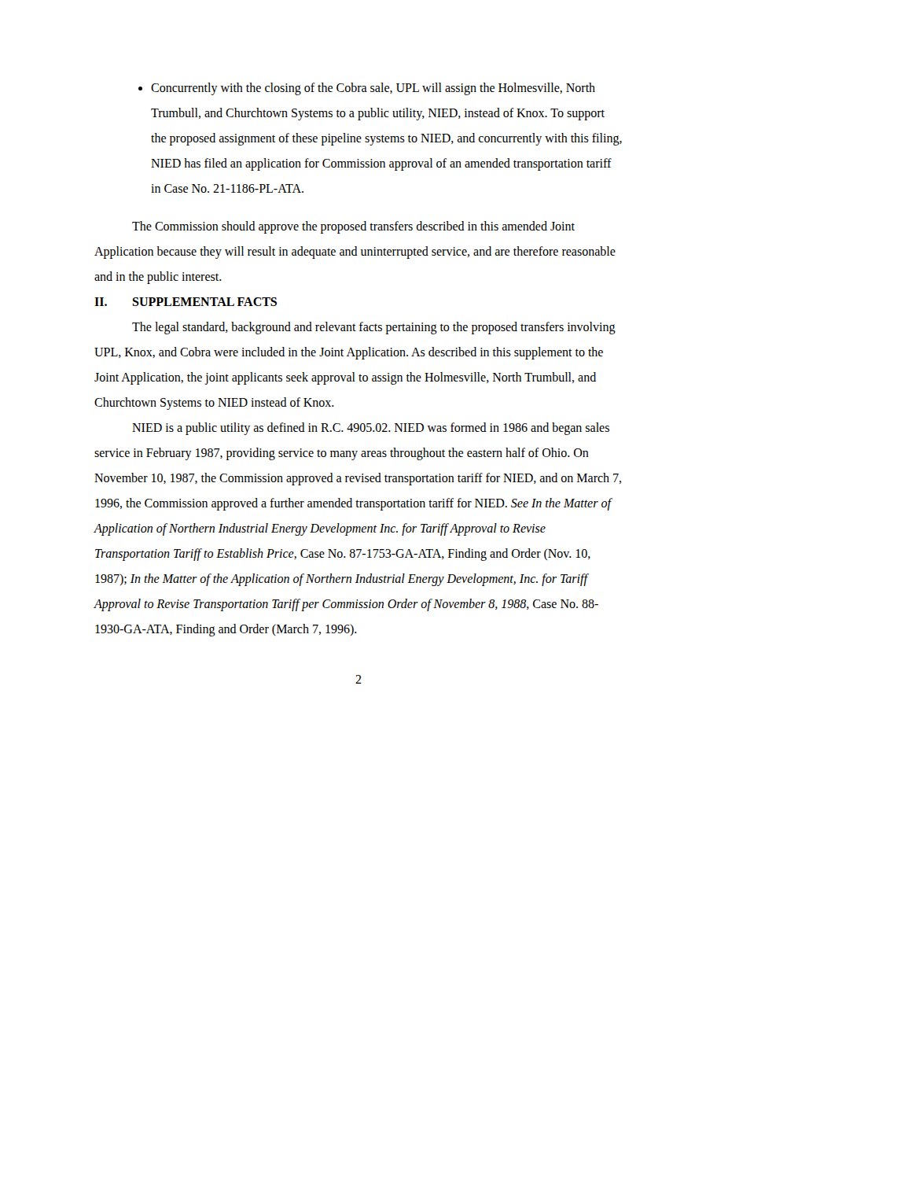Concurrently with the closing of the Cobra sale, UPL will assign the Holmesville, North Trumbull, and Churchtown Systems to a public utility, NIED, instead of Knox. To support the proposed assignment of these pipeline systems to NIED, and concurrently with this filing, NIED has filed an application for Commission approval of an amended transportation tariff in Case No. 21-1186-PL-ATA.
The Commission should approve the proposed transfers described in this amended Joint Application because they will result in adequate and uninterrupted service, and are therefore reasonable and in the public interest.
II. SUPPLEMENTAL FACTS
The legal standard, background and relevant facts pertaining to the proposed transfers involving UPL, Knox, and Cobra were included in the Joint Application. As described in this supplement to the Joint Application, the joint applicants seek approval to assign the Holmesville, North Trumbull, and Churchtown Systems to NIED instead of Knox.
NIED is a public utility as defined in R.C. 4905.02. NIED was formed in 1986 and began sales service in February 1987, providing service to many areas throughout the eastern half of Ohio. On November 10, 1987, the Commission approved a revised transportation tariff for NIED, and on March 7, 1996, the Commission approved a further amended transportation tariff for NIED. See In the Matter of Application of Northern Industrial Energy Development Inc. for Tariff Approval to Revise Transportation Tariff to Establish Price, Case No. 87-1753-GA-ATA, Finding and Order (Nov. 10, 1987); In the Matter of the Application of Northern Industrial Energy Development, Inc. for Tariff Approval to Revise Transportation Tariff per Commission Order of November 8, 1988, Case No. 88-1930-GA-ATA, Finding and Order (March 7, 1996).
2